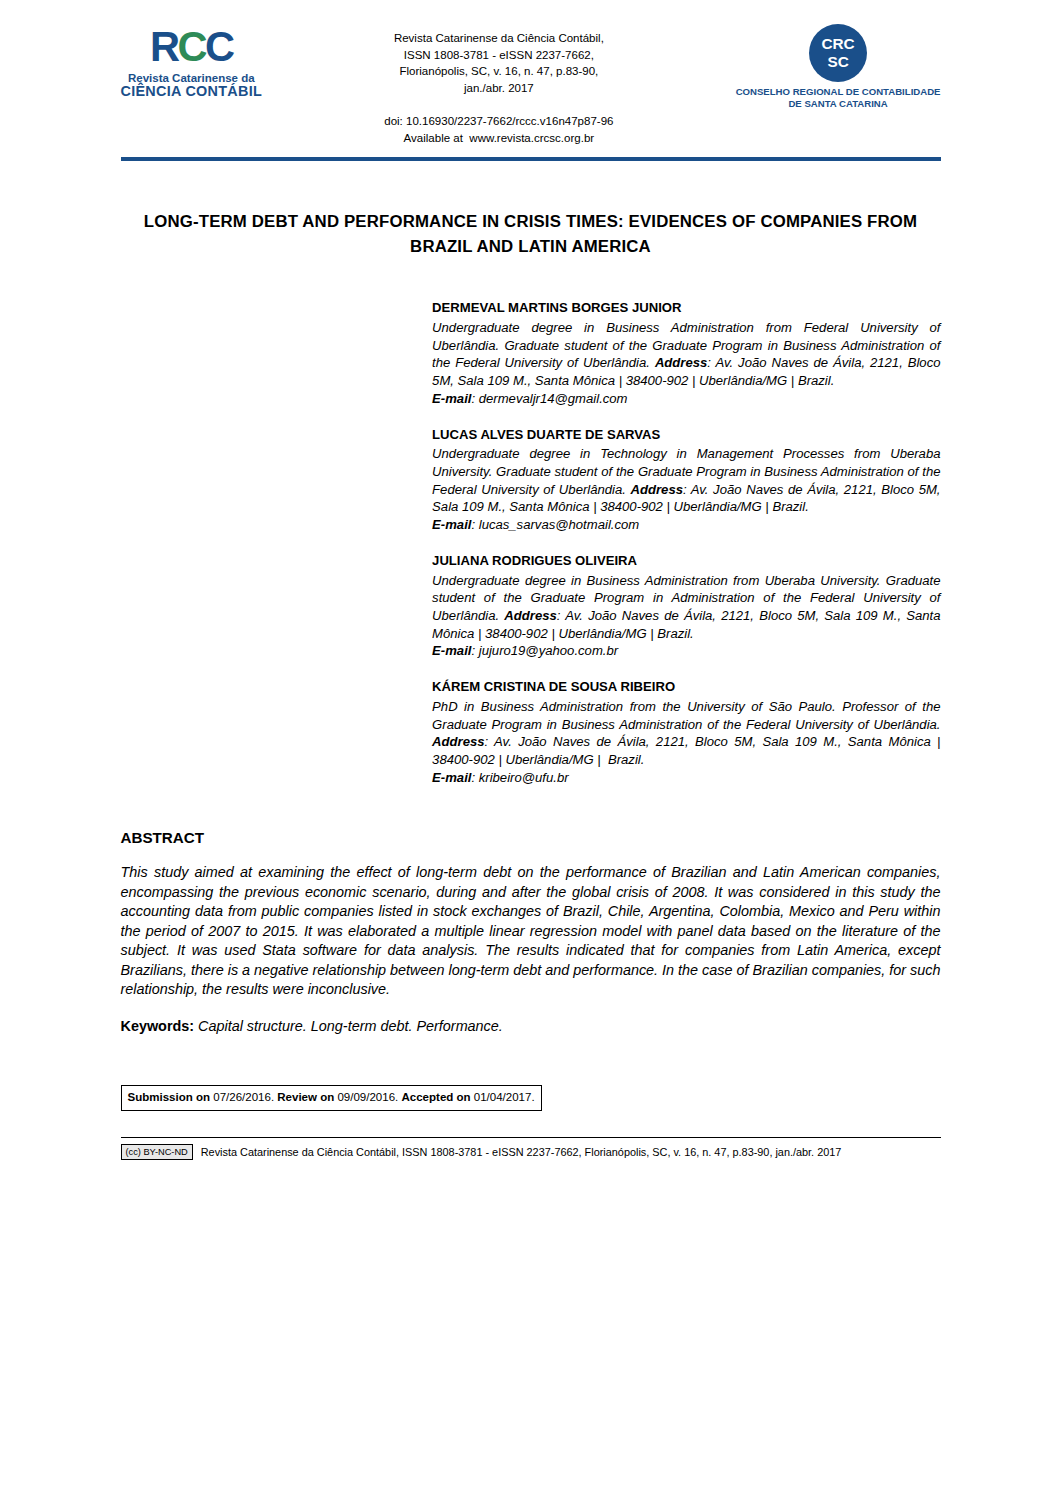RCC
Revista Catarinense da CIÊNCIA CONTÁBIL
Revista Catarinense da Ciência Contábil,
ISSN 1808-3781 - eISSN 2237-7662,
Florianópolis, SC, v. 16, n. 47, p.83-90,
jan./abr. 2017
doi: 10.16930/2237-7662/rccc.v16n47p87-96
Available at www.revista.crcsc.org.br
CRC
SC
CONSELHO REGIONAL DE CONTABILIDADE
DE SANTA CATARINA
Long-term debt and performance in crisis times: evidences of companies from Brazil and Latin America
Dermeval Martins Borges Junior
Undergraduate degree in Business Administration from Federal University of Uberlândia. Graduate student of the Graduate Program in Business Administration of the Federal University of Uberlândia. Address: Av. João Naves de Ávila, 2121, Bloco 5M, Sala 109 M., Santa Mônica | 38400-902 | Uberlândia/MG | Brazil.
E-mail: dermevaljr14@gmail.com
Lucas Alves Duarte de Sarvas
Undergraduate degree in Technology in Management Processes from Uberaba University. Graduate student of the Graduate Program in Business Administration of the Federal University of Uberlândia. Address: Av. João Naves de Ávila, 2121, Bloco 5M, Sala 109 M., Santa Mônica | 38400-902 | Uberlândia/MG | Brazil.
E-mail: lucas_sarvas@hotmail.com
Juliana Rodrigues Oliveira
Undergraduate degree in Business Administration from Uberaba University. Graduate student of the Graduate Program in Administration of the Federal University of Uberlândia. Address: Av. João Naves de Ávila, 2121, Bloco 5M, Sala 109 M., Santa Mônica | 38400-902 | Uberlândia/MG | Brazil.
E-mail: jujuro19@yahoo.com.br
Kárem Cristina de Sousa Ribeiro
PhD in Business Administration from the University of São Paulo. Professor of the Graduate Program in Business Administration of the Federal University of Uberlândia. Address: Av. João Naves de Ávila, 2121, Bloco 5M, Sala 109 M., Santa Mônica | 38400-902 | Uberlândia/MG | Brazil.
E-mail: kribeiro@ufu.br
ABSTRACT
This study aimed at examining the effect of long-term debt on the performance of Brazilian and Latin American companies, encompassing the previous economic scenario, during and after the global crisis of 2008. It was considered in this study the accounting data from public companies listed in stock exchanges of Brazil, Chile, Argentina, Colombia, Mexico and Peru within the period of 2007 to 2015. It was elaborated a multiple linear regression model with panel data based on the literature of the subject. It was used Stata software for data analysis. The results indicated that for companies from Latin America, except Brazilians, there is a negative relationship between long-term debt and performance. In the case of Brazilian companies, for such relationship, the results were inconclusive.
Keywords: Capital structure. Long-term debt. Performance.
Submission on 07/26/2016. Review on 09/09/2016. Accepted on 01/04/2017.
(cc) BY-NC-ND Revista Catarinense da Ciência Contábil, ISSN 1808-3781 - eISSN 2237-7662, Florianópolis, SC, v. 16, n. 47, p.83-90, jan./abr. 2017